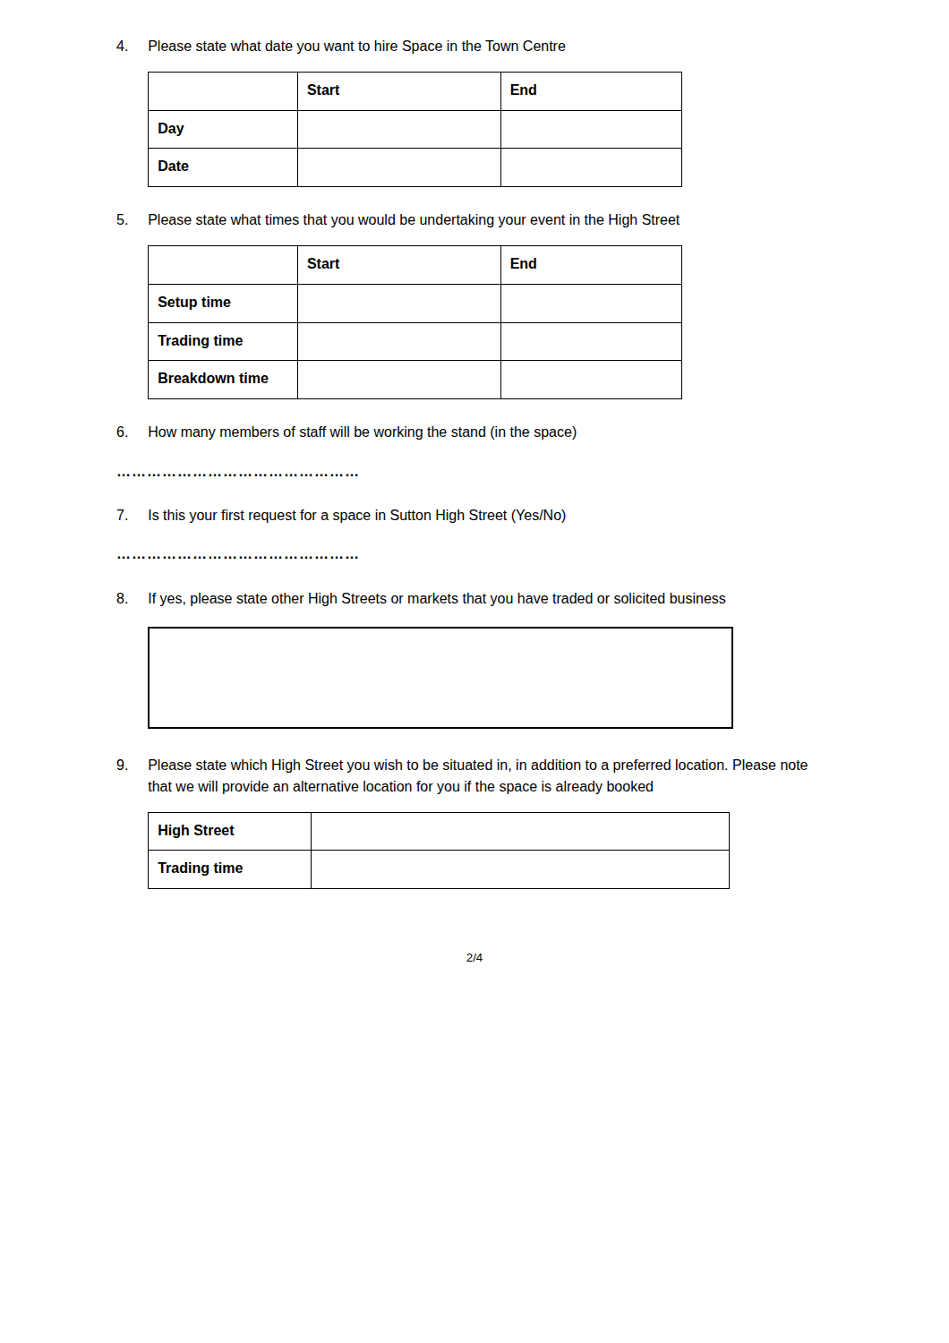Please state what date you want to hire Space in the Town Centre
| | Start | End |
| --- | --- | --- |
| Day | | |
| Date | | |
Please state what times that you would be undertaking your event in the High Street
| | Start | End |
| --- | --- | --- |
| Setup time | | |
| Trading time | | |
| Breakdown time | | |
How many members of staff will be working the stand (in the space)
…………………………………………
Is this your first request for a space in Sutton High Street (Yes/No)
…………………………………………
If yes, please state other High Streets or markets that you have traded or solicited business
Please state which High Street you wish to be situated in, in addition to a preferred location. Please note that we will provide an alternative location for you if the space is already booked
| High Street | |
| Trading time | |
2/4